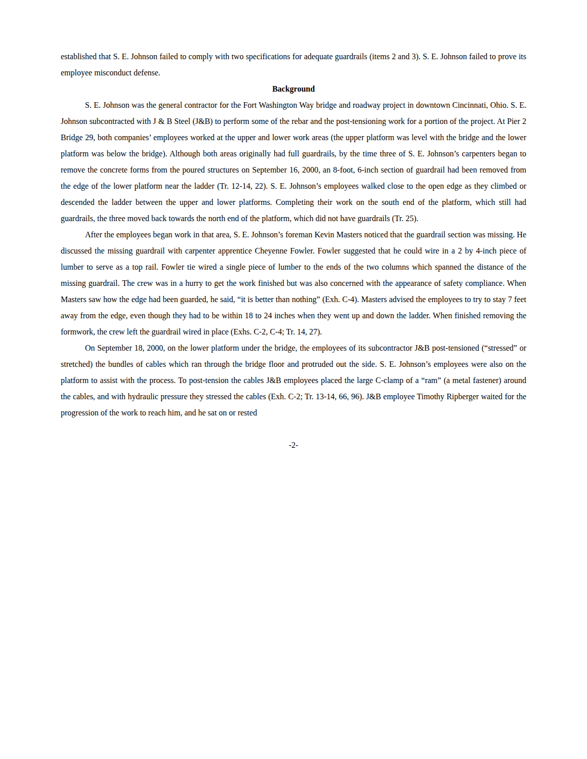established that S. E. Johnson failed to comply with two specifications for adequate guardrails (items 2 and 3). S. E. Johnson failed to prove its employee misconduct defense.
Background
S. E. Johnson was the general contractor for the Fort Washington Way bridge and roadway project in downtown Cincinnati, Ohio. S. E. Johnson subcontracted with J & B Steel (J&B) to perform some of the rebar and the post-tensioning work for a portion of the project. At Pier 2 Bridge 29, both companies’ employees worked at the upper and lower work areas (the upper platform was level with the bridge and the lower platform was below the bridge). Although both areas originally had full guardrails, by the time three of S. E. Johnson’s carpenters began to remove the concrete forms from the poured structures on September 16, 2000, an 8-foot, 6-inch section of guardrail had been removed from the edge of the lower platform near the ladder (Tr. 12-14, 22). S. E. Johnson’s employees walked close to the open edge as they climbed or descended the ladder between the upper and lower platforms. Completing their work on the south end of the platform, which still had guardrails, the three moved back towards the north end of the platform, which did not have guardrails (Tr. 25).
After the employees began work in that area, S. E. Johnson’s foreman Kevin Masters noticed that the guardrail section was missing. He discussed the missing guardrail with carpenter apprentice Cheyenne Fowler. Fowler suggested that he could wire in a 2 by 4-inch piece of lumber to serve as a top rail. Fowler tie wired a single piece of lumber to the ends of the two columns which spanned the distance of the missing guardrail. The crew was in a hurry to get the work finished but was also concerned with the appearance of safety compliance. When Masters saw how the edge had been guarded, he said, “it is better than nothing” (Exh. C-4). Masters advised the employees to try to stay 7 feet away from the edge, even though they had to be within 18 to 24 inches when they went up and down the ladder. When finished removing the formwork, the crew left the guardrail wired in place (Exhs. C-2, C-4; Tr. 14, 27).
On September 18, 2000, on the lower platform under the bridge, the employees of its subcontractor J&B post-tensioned (“stressed” or stretched) the bundles of cables which ran through the bridge floor and protruded out the side. S. E. Johnson’s employees were also on the platform to assist with the process. To post-tension the cables J&B employees placed the large C-clamp of a “ram” (a metal fastener) around the cables, and with hydraulic pressure they stressed the cables (Exh. C-2; Tr. 13-14, 66, 96). J&B employee Timothy Ripberger waited for the progression of the work to reach him, and he sat on or rested
-2-